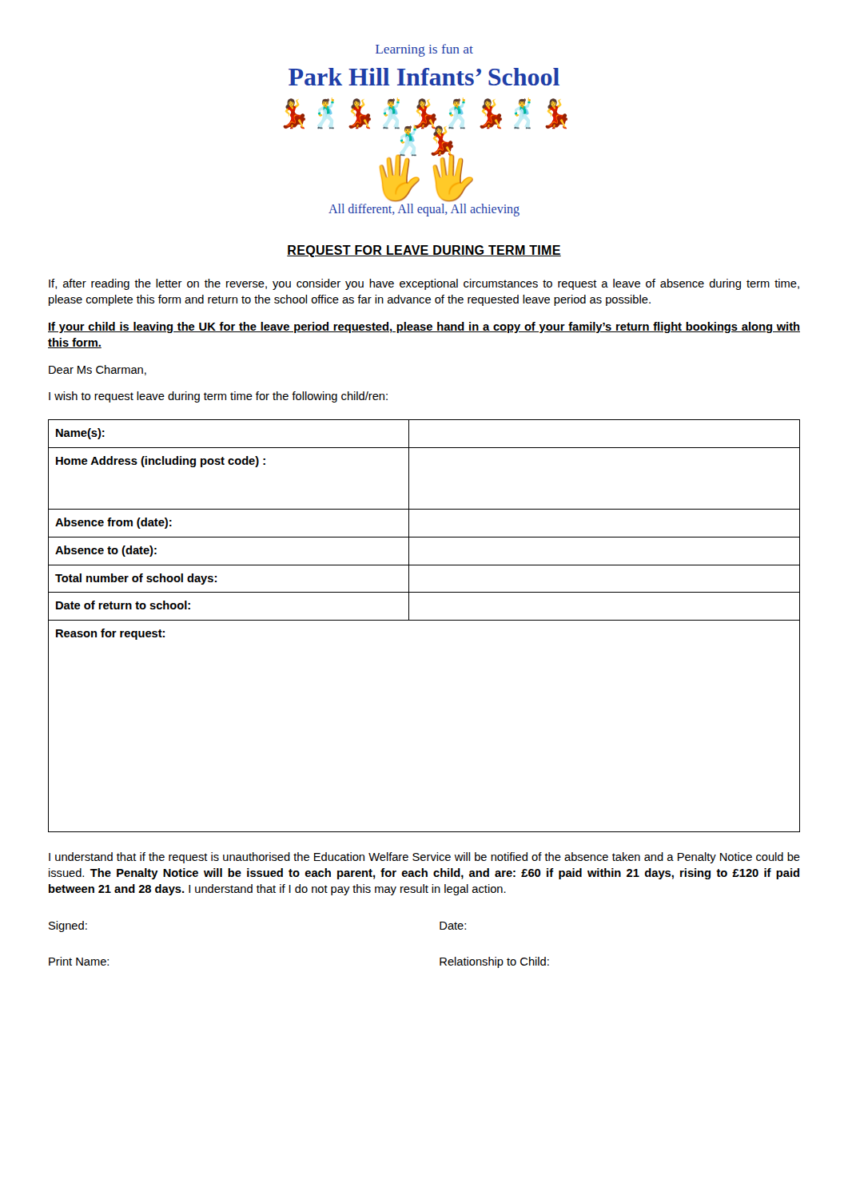Learning is fun at
Park Hill Infants’ School
💃🕺💃🕺💃🕺💃🕺💃🕺💃
🖐️🖐️
All different, All equal, All achieving
REQUEST FOR LEAVE DURING TERM TIME
If, after reading the letter on the reverse, you consider you have exceptional circumstances to request a leave of absence during term time, please complete this form and return to the school office as far in advance of the requested leave period as possible.
If your child is leaving the UK for the leave period requested, please hand in a copy of your family’s return flight bookings along with this form.
Dear Ms Charman,
I wish to request leave during term time for the following child/ren:
| Name(s): | |
| Home Address (including post code) : | |
| Absence from (date): | |
| Absence to (date): | |
| Total number of school days: | |
| Date of return to school: | |
| Reason for request: |
I understand that if the request is unauthorised the Education Welfare Service will be notified of the absence taken and a Penalty Notice could be issued. The Penalty Notice will be issued to each parent, for each child, and are: £60 if paid within 21 days, rising to £120 if paid between 21 and 28 days. I understand that if I do not pay this may result in legal action.
Signed:
Date:
Print Name:
Relationship to Child: